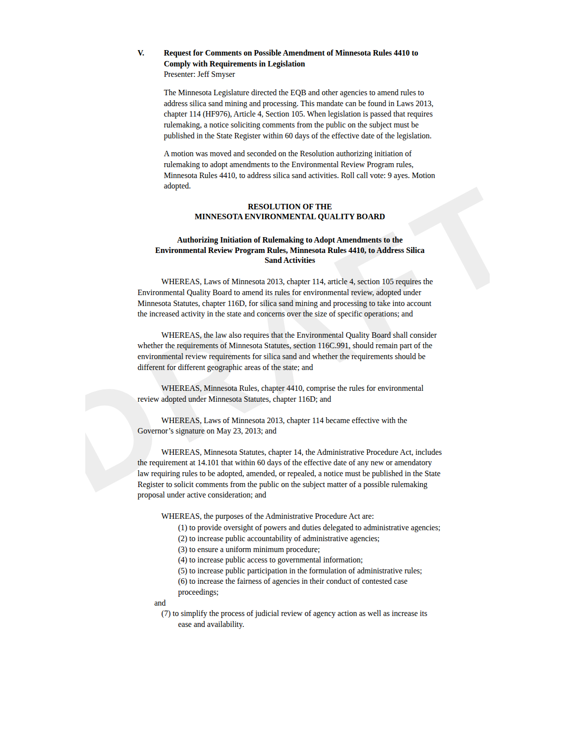DRAFT
V.
Request for Comments on Possible Amendment of Minnesota Rules 4410 to Comply with Requirements in Legislation
Presenter: Jeff Smyser
The Minnesota Legislature directed the EQB and other agencies to amend rules to address silica sand mining and processing. This mandate can be found in Laws 2013, chapter 114 (HF976), Article 4, Section 105. When legislation is passed that requires rulemaking, a notice soliciting comments from the public on the subject must be published in the State Register within 60 days of the effective date of the legislation.
A motion was moved and seconded on the Resolution authorizing initiation of rulemaking to adopt amendments to the Environmental Review Program rules, Minnesota Rules 4410, to address silica sand activities. Roll call vote: 9 ayes. Motion adopted.
RESOLUTION OF THE
MINNESOTA ENVIRONMENTAL QUALITY BOARD
Authorizing Initiation of Rulemaking to Adopt Amendments to the Environmental Review Program Rules, Minnesota Rules 4410, to Address Silica Sand Activities
WHEREAS, Laws of Minnesota 2013, chapter 114, article 4, section 105 requires the Environmental Quality Board to amend its rules for environmental review, adopted under Minnesota Statutes, chapter 116D, for silica sand mining and processing to take into account the increased activity in the state and concerns over the size of specific operations; and
WHEREAS, the law also requires that the Environmental Quality Board shall consider whether the requirements of Minnesota Statutes, section 116C.991, should remain part of the environmental review requirements for silica sand and whether the requirements should be different for different geographic areas of the state; and
WHEREAS, Minnesota Rules, chapter 4410, comprise the rules for environmental review adopted under Minnesota Statutes, chapter 116D; and
WHEREAS, Laws of Minnesota 2013, chapter 114 became effective with the Governor’s signature on May 23, 2013; and
WHEREAS, Minnesota Statutes, chapter 14, the Administrative Procedure Act, includes the requirement at 14.101 that within 60 days of the effective date of any new or amendatory law requiring rules to be adopted, amended, or repealed, a notice must be published in the State Register to solicit comments from the public on the subject matter of a possible rulemaking proposal under active consideration; and
WHEREAS, the purposes of the Administrative Procedure Act are:
(1) to provide oversight of powers and duties delegated to administrative agencies;
(2) to increase public accountability of administrative agencies;
(3) to ensure a uniform minimum procedure;
(4) to increase public access to governmental information;
(5) to increase public participation in the formulation of administrative rules;
(6) to increase the fairness of agencies in their conduct of contested case proceedings;
and
(7) to simplify the process of judicial review of agency action as well as increase its ease and availability.